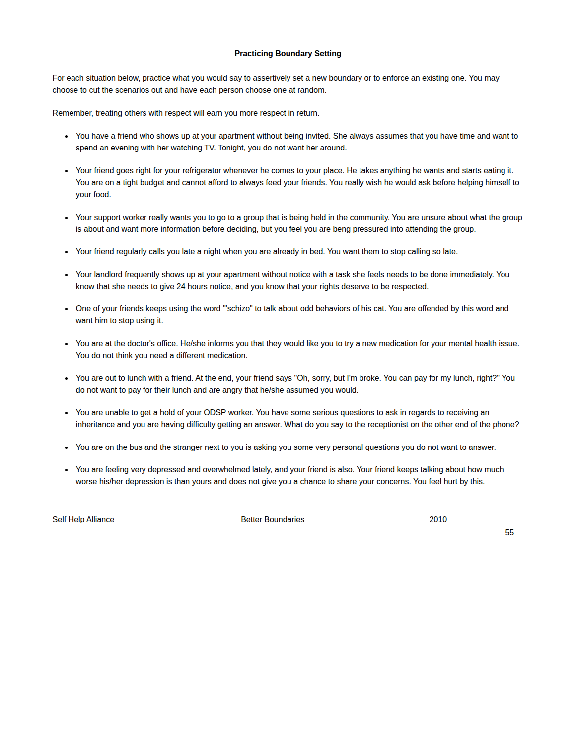Practicing Boundary Setting
For each situation below, practice what you would say to assertively set a new boundary or to enforce an existing one. You may choose to cut the scenarios out and have each person choose one at random.
Remember, treating others with respect will earn you more respect in return.
You have a friend who shows up at your apartment without being invited. She always assumes that you have time and want to spend an evening with her watching TV. Tonight, you do not want her around.
Your friend goes right for your refrigerator whenever he comes to your place. He takes anything he wants and starts eating it. You are on a tight budget and cannot afford to always feed your friends. You really wish he would ask before helping himself to your food.
Your support worker really wants you to go to a group that is being held in the community. You are unsure about what the group is about and want more information before deciding, but you feel you are beng pressured into attending the group.
Your friend regularly calls you late a night when you are already in bed. You want them to stop calling so late.
Your landlord frequently shows up at your apartment without notice with a task she feels needs to be done immediately. You know that she needs to give 24 hours notice, and you know that your rights deserve to be respected.
One of your friends keeps using the word '"schizo" to talk about odd behaviors of his cat. You are offended by this word and want him to stop using it.
You are at the doctor's office. He/she informs you that they would like you to try a new medication for your mental health issue. You do not think you need a different medication.
You are out to lunch with a friend. At the end, your friend says "Oh, sorry, but I'm broke. You can pay for my lunch, right?" You do not want to pay for their lunch and are angry that he/she assumed you would.
You are unable to get a hold of your ODSP worker. You have some serious questions to ask in regards to receiving an inheritance and you are having difficulty getting an answer. What do you say to the receptionist on the other end of the phone?
You are on the bus and the stranger next to you is asking you some very personal questions you do not want to answer.
You are feeling very depressed and overwhelmed lately, and your friend is also. Your friend keeps talking about how much worse his/her depression is than yours and does not give you a chance to share your concerns. You feel hurt by this.
Self Help Alliance Better Boundaries 2010
55